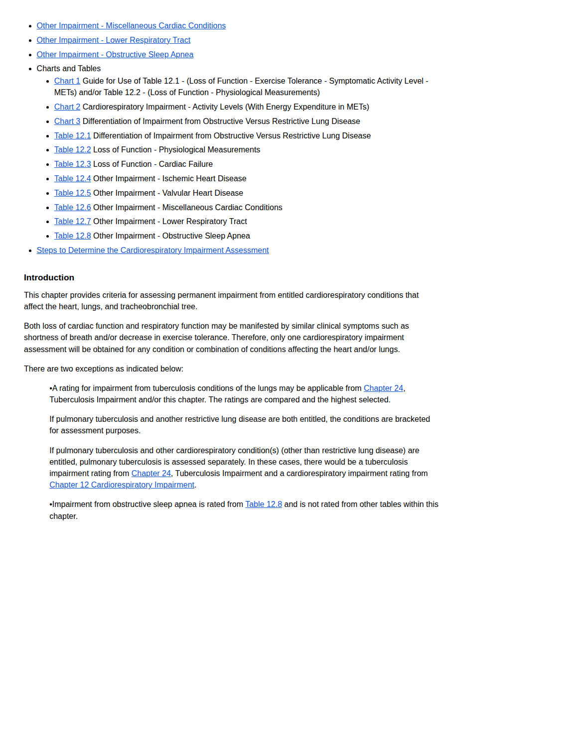Other Impairment - Miscellaneous Cardiac Conditions
Other Impairment - Lower Respiratory Tract
Other Impairment - Obstructive Sleep Apnea
Charts and Tables
Chart 1 Guide for Use of Table 12.1 - (Loss of Function - Exercise Tolerance - Symptomatic Activity Level - METs) and/or Table 12.2 - (Loss of Function - Physiological Measurements)
Chart 2 Cardiorespiratory Impairment - Activity Levels (With Energy Expenditure in METs)
Chart 3 Differentiation of Impairment from Obstructive Versus Restrictive Lung Disease
Table 12.1 Differentiation of Impairment from Obstructive Versus Restrictive Lung Disease
Table 12.2 Loss of Function - Physiological Measurements
Table 12.3 Loss of Function - Cardiac Failure
Table 12.4 Other Impairment - Ischemic Heart Disease
Table 12.5 Other Impairment - Valvular Heart Disease
Table 12.6 Other Impairment - Miscellaneous Cardiac Conditions
Table 12.7 Other Impairment - Lower Respiratory Tract
Table 12.8 Other Impairment - Obstructive Sleep Apnea
Steps to Determine the Cardiorespiratory Impairment Assessment
Introduction
This chapter provides criteria for assessing permanent impairment from entitled cardiorespiratory conditions that affect the heart, lungs, and tracheobronchial tree.
Both loss of cardiac function and respiratory function may be manifested by similar clinical symptoms such as shortness of breath and/or decrease in exercise tolerance. Therefore, only one cardiorespiratory impairment assessment will be obtained for any condition or combination of conditions affecting the heart and/or lungs.
There are two exceptions as indicated below:
•A rating for impairment from tuberculosis conditions of the lungs may be applicable from Chapter 24, Tuberculosis Impairment and/or this chapter. The ratings are compared and the highest selected.
If pulmonary tuberculosis and another restrictive lung disease are both entitled, the conditions are bracketed for assessment purposes.
If pulmonary tuberculosis and other cardiorespiratory condition(s) (other than restrictive lung disease) are entitled, pulmonary tuberculosis is assessed separately. In these cases, there would be a tuberculosis impairment rating from Chapter 24, Tuberculosis Impairment and a cardiorespiratory impairment rating from Chapter 12 Cardiorespiratory Impairment.
•Impairment from obstructive sleep apnea is rated from Table 12.8 and is not rated from other tables within this chapter.